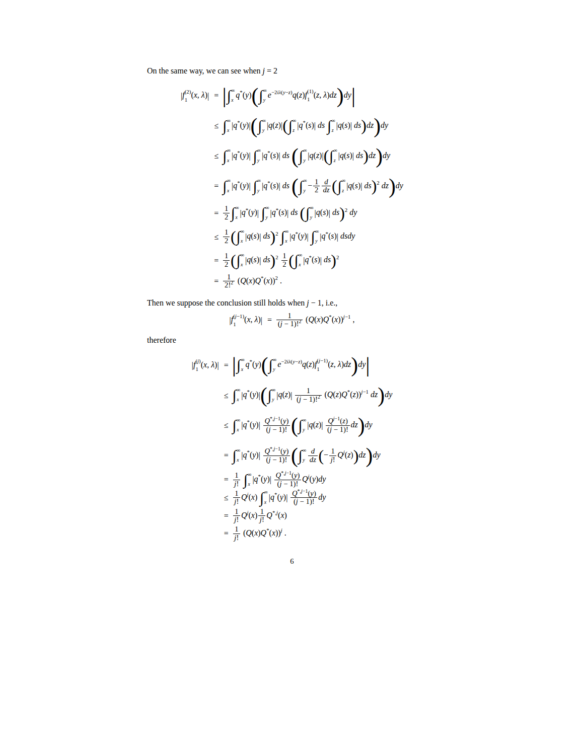On the same way, we can see when j = 2
| / f (2) 1 ( x , λ ) / | = | / ∫ ∞ x q * ( y ) ( ∫ ∞ y e −2 iλ ( y − z ) q ( z ) f (1) 1 ( z , λ ) dz ) dy / |
| | ≤ | ∫ ∞ x / q * ( y ) / ( ∫ ∞ y / q ( z ) / ( ∫ ∞ z / q * ( s ) / ds ∫ ∞ z / q ( s ) / ds ) dz ) dy |
| | ≤ | ∫ ∞ x / q * ( y ) / ∫ ∞ y / q * ( s ) / ds ( ∫ ∞ y / q ( z ) / ( ∫ ∞ z / q ( s ) / ds ) dz ) dy |
| | = | ∫ ∞ x / q * ( y ) / ∫ ∞ y / q * ( s ) / ds ( ∫ ∞ y − 1 2 d dz ( ∫ ∞ z / q ( s ) / ds ) 2 dz ) dy |
| | = | 1 2 ∫ ∞ x / q * ( y ) / ∫ ∞ y / q * ( s ) / ds ( ∫ ∞ y / q ( s ) / ds ) 2 dy |
| | ≤ | 1 2 ( ∫ ∞ x / q ( s ) / ds ) 2 ∫ ∞ x / q * ( y ) / ∫ ∞ y / q * ( s ) / dsdy |
| | = | 1 2 ( ∫ ∞ x / q ( s ) / ds ) 2 1 2 ( ∫ ∞ x / q * ( s ) / ds ) 2 |
| | = | 1 2! 2 ( Q ( x ) Q * ( x )) 2 . |
Then we suppose the conclusion still holds when j − 1, i.e.,
| / f ( j −1) 1 ( x , λ ) / | = | 1 ( j − 1)! 2 ( Q ( x ) Q * ( x )) j −1 , |
therefore
| / f ( j ) 1 ( x , λ ) / | = | / ∫ ∞ x q * ( y ) ( ∫ ∞ y e −2 iλ ( y − z ) q ( z ) f ( j −1) 1 ( z , λ ) dz ) dy / |
| | ≤ | ∫ ∞ x / q * ( y ) / ( ∫ ∞ y / q ( z ) / 1 ( j − 1)! 2 ( Q ( z ) Q * ( z )) j −1 dz ) dy |
| | ≤ | ∫ ∞ x / q * ( y ) / Q *, j −1 ( y ) ( j − 1)! ( ∫ ∞ y / q ( z ) / Q j −1 ( z ) ( j − 1)! dz ) dy |
| | = | ∫ ∞ x / q * ( y ) / Q *, j −1 ( y ) ( j − 1)! ( ∫ ∞ y d dz ( − 1 j ! Q j ( z ) ) dz ) dy |
| | = | 1 j ! ∫ ∞ x / q * ( y ) / Q *, j −1 ( y ) ( j − 1)! Q j ( y ) dy |
| | ≤ | 1 j ! Q j ( x ) ∫ ∞ x / q * ( y ) / Q *, j −1 ( y ) ( j − 1)! dy |
| | = | 1 j ! Q j ( x ) 1 j ! Q *, j ( x ) |
| | = | 1 j ! ( Q ( x ) Q * ( x )) j . |
6